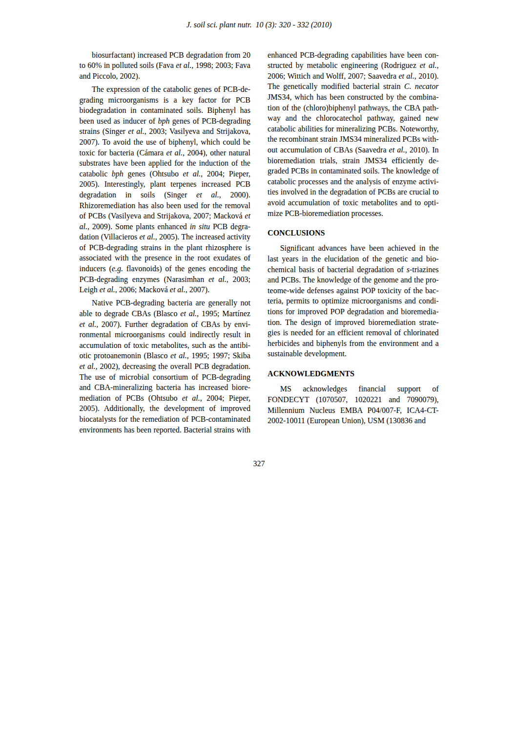J. soil sci. plant nutr. 10 (3): 320 - 332 (2010)
biosurfactant) increased PCB degradation from 20 to 60% in polluted soils (Fava et al., 1998; 2003; Fava and Piccolo, 2002).
The expression of the catabolic genes of PCB-degrading microorganisms is a key factor for PCB biodegradation in contaminated soils. Biphenyl has been used as inducer of bph genes of PCB-degrading strains (Singer et al., 2003; Vasilyeva and Strijakova, 2007). To avoid the use of biphenyl, which could be toxic for bacteria (Cámara et al., 2004), other natural substrates have been applied for the induction of the catabolic bph genes (Ohtsubo et al., 2004; Pieper, 2005). Interestingly, plant terpenes increased PCB degradation in soils (Singer et al., 2000). Rhizoremediation has also been used for the removal of PCBs (Vasilyeva and Strijakova, 2007; Macková et al., 2009). Some plants enhanced in situ PCB degradation (Villacieros et al., 2005). The increased activity of PCB-degrading strains in the plant rhizosphere is associated with the presence in the root exudates of inducers (e.g. flavonoids) of the genes encoding the PCB-degrading enzymes (Narasimhan et al., 2003; Leigh et al., 2006; Macková et al., 2007).
Native PCB-degrading bacteria are generally not able to degrade CBAs (Blasco et al., 1995; Martínez et al., 2007). Further degradation of CBAs by environmental microorganisms could indirectly result in accumulation of toxic metabolites, such as the antibiotic protoanemonin (Blasco et al., 1995; 1997; Skiba et al., 2002), decreasing the overall PCB degradation. The use of microbial consortium of PCB-degrading and CBA-mineralizing bacteria has increased bioremediation of PCBs (Ohtsubo et al., 2004; Pieper, 2005). Additionally, the development of improved biocatalysts for the remediation of PCB-contaminated environments has been reported. Bacterial strains with enhanced PCB-degrading capabilities have been constructed by metabolic engineering (Rodriguez et al., 2006; Wittich and Wolff, 2007; Saavedra et al., 2010). The genetically modified bacterial strain C. necator JMS34, which has been constructed by the combination of the (chloro)biphenyl pathways, the CBA pathway and the chlorocatechol pathway, gained new catabolic abilities for mineralizing PCBs. Noteworthy, the recombinant strain JMS34 mineralized PCBs without accumulation of CBAs (Saavedra et al., 2010). In bioremediation trials, strain JMS34 efficiently degraded PCBs in contaminated soils. The knowledge of catabolic processes and the analysis of enzyme activities involved in the degradation of PCBs are crucial to avoid accumulation of toxic metabolites and to optimize PCB-bioremediation processes.
Conclusions
Significant advances have been achieved in the last years in the elucidation of the genetic and biochemical basis of bacterial degradation of s-triazines and PCBs. The knowledge of the genome and the proteome-wide defenses against POP toxicity of the bacteria, permits to optimize microorganisms and conditions for improved POP degradation and bioremediation. The design of improved bioremediation strategies is needed for an efficient removal of chlorinated herbicides and biphenyls from the environment and a sustainable development.
Acknowledgments
MS acknowledges financial support of FONDECYT (1070507, 1020221 and 7090079), Millennium Nucleus EMBA P04/007-F, ICA4-CT-2002-10011 (European Union), USM (130836 and
327